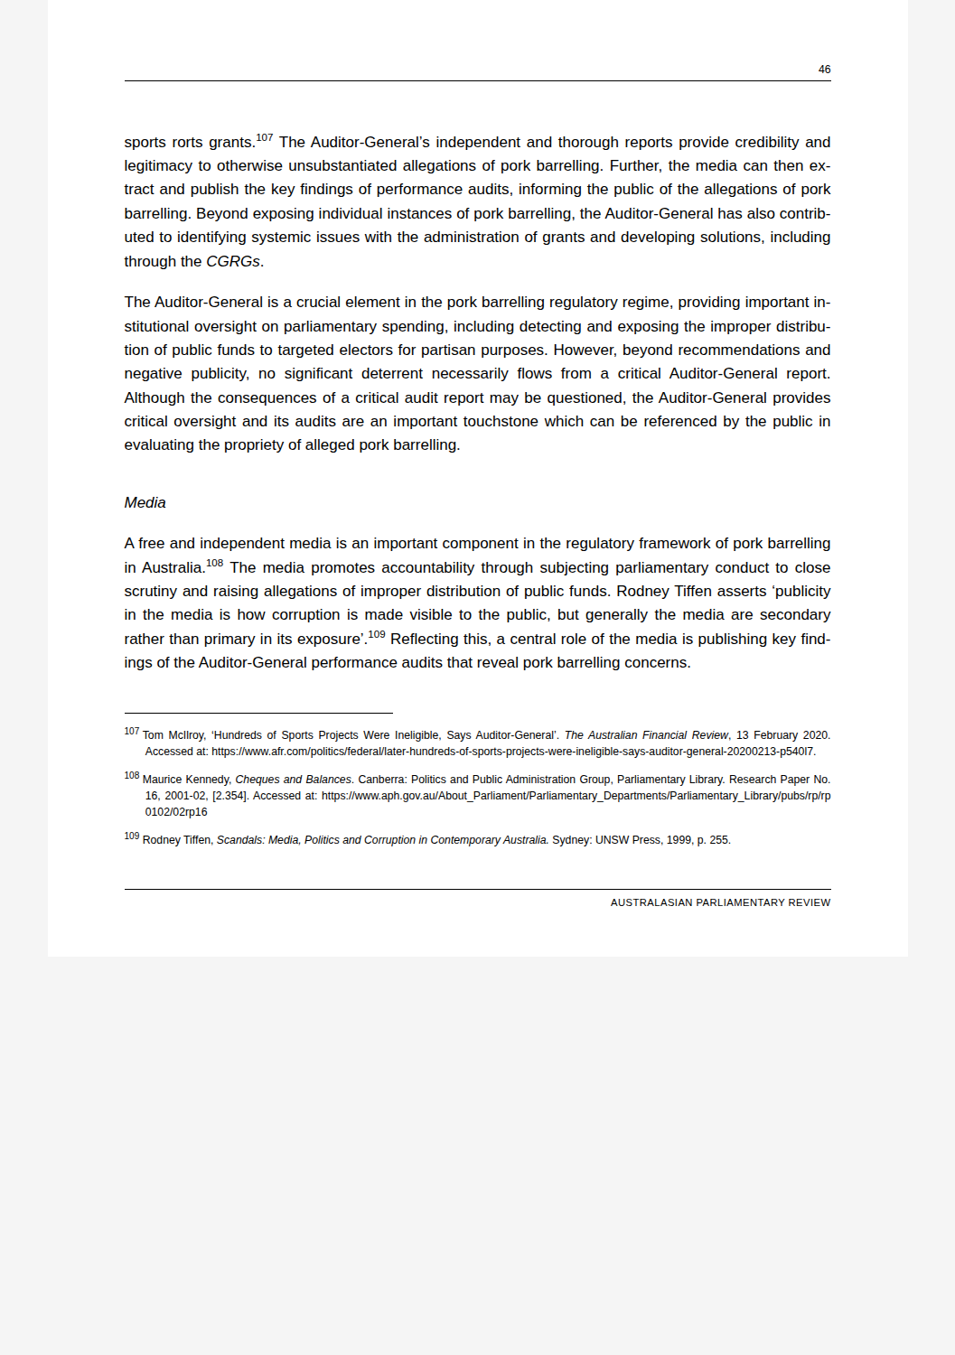46
sports rorts grants.107 The Auditor-General’s independent and thorough reports provide credibility and legitimacy to otherwise unsubstantiated allegations of pork barrelling. Further, the media can then extract and publish the key findings of performance audits, informing the public of the allegations of pork barrelling. Beyond exposing individual instances of pork barrelling, the Auditor-General has also contributed to identifying systemic issues with the administration of grants and developing solutions, including through the CGRGs.
The Auditor-General is a crucial element in the pork barrelling regulatory regime, providing important institutional oversight on parliamentary spending, including detecting and exposing the improper distribution of public funds to targeted electors for partisan purposes. However, beyond recommendations and negative publicity, no significant deterrent necessarily flows from a critical Auditor-General report. Although the consequences of a critical audit report may be questioned, the Auditor-General provides critical oversight and its audits are an important touchstone which can be referenced by the public in evaluating the propriety of alleged pork barrelling.
Media
A free and independent media is an important component in the regulatory framework of pork barrelling in Australia.108 The media promotes accountability through subjecting parliamentary conduct to close scrutiny and raising allegations of improper distribution of public funds. Rodney Tiffen asserts ‘publicity in the media is how corruption is made visible to the public, but generally the media are secondary rather than primary in its exposure’.109 Reflecting this, a central role of the media is publishing key findings of the Auditor-General performance audits that reveal pork barrelling concerns.
107 Tom McIlroy, ‘Hundreds of Sports Projects Were Ineligible, Says Auditor-General’. The Australian Financial Review, 13 February 2020. Accessed at: https://www.afr.com/politics/federal/later-hundreds-of-sports-projects-were-ineligible-says-auditor-general-20200213-p540l7.
108 Maurice Kennedy, Cheques and Balances. Canberra: Politics and Public Administration Group, Parliamentary Library. Research Paper No. 16, 2001-02, [2.354]. Accessed at: https://www.aph.gov.au/About_Parliament/Parliamentary_Departments/Parliamentary_Library/pubs/rp/rp0102/02rp16
109 Rodney Tiffen, Scandals: Media, Politics and Corruption in Contemporary Australia. Sydney: UNSW Press, 1999, p. 255.
AUSTRALASIAN PARLIAMENTARY REVIEW